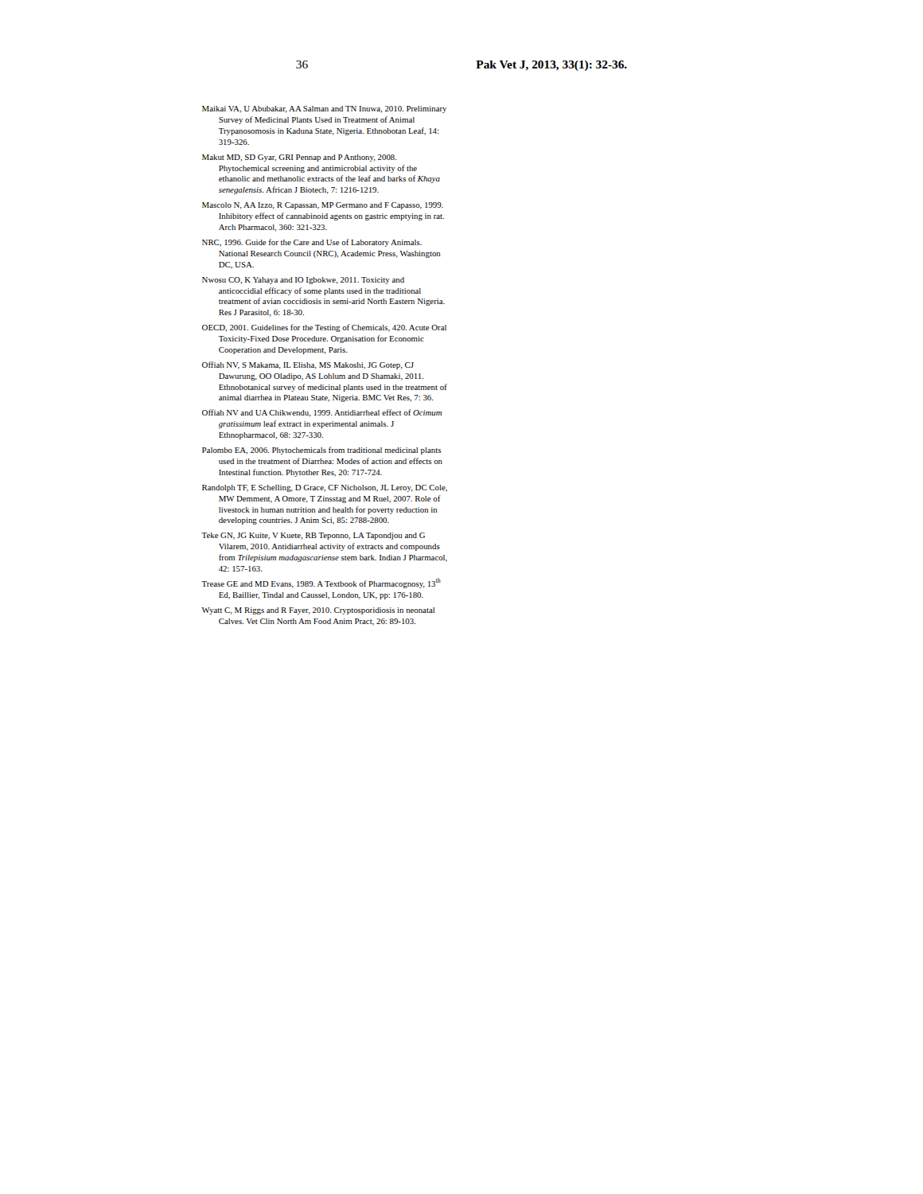36 Pak Vet J, 2013, 33(1): 32-36.
Maikai VA, U Abubakar, AA Salman and TN Inuwa, 2010. Preliminary Survey of Medicinal Plants Used in Treatment of Animal Trypanosomosis in Kaduna State, Nigeria. Ethnobotan Leaf, 14: 319-326.
Makut MD, SD Gyar, GRI Pennap and P Anthony, 2008. Phytochemical screening and antimicrobial activity of the ethanolic and methanolic extracts of the leaf and barks of Khaya senegalensis. African J Biotech, 7: 1216-1219.
Mascolo N, AA Izzo, R Capassan, MP Germano and F Capasso, 1999. Inhibitory effect of cannabinoid agents on gastric emptying in rat. Arch Pharmacol, 360: 321-323.
NRC, 1996. Guide for the Care and Use of Laboratory Animals. National Research Council (NRC), Academic Press, Washington DC, USA.
Nwosu CO, K Yahaya and IO Igbokwe, 2011. Toxicity and anticoccidial efficacy of some plants used in the traditional treatment of avian coccidiosis in semi-arid North Eastern Nigeria. Res J Parasitol, 6: 18-30.
OECD, 2001. Guidelines for the Testing of Chemicals, 420. Acute Oral Toxicity-Fixed Dose Procedure. Organisation for Economic Cooperation and Development, Paris.
Offiah NV, S Makama, IL Elisha, MS Makoshi, JG Gotep, CJ Dawurung, OO Oladipo, AS Lohlum and D Shamaki, 2011. Ethnobotanical survey of medicinal plants used in the treatment of animal diarrhea in Plateau State, Nigeria. BMC Vet Res, 7: 36.
Offiah NV and UA Chikwendu, 1999. Antidiarrheal effect of Ocimum gratissimum leaf extract in experimental animals. J Ethnopharmacol, 68: 327-330.
Palombo EA, 2006. Phytochemicals from traditional medicinal plants used in the treatment of Diarrhea: Modes of action and effects on Intestinal function. Phytother Res, 20: 717-724.
Randolph TF, E Schelling, D Grace, CF Nicholson, JL Leroy, DC Cole, MW Demment, A Omore, T Zinsstag and M Ruel, 2007. Role of livestock in human nutrition and health for poverty reduction in developing countries. J Anim Sci, 85: 2788-2800.
Teke GN, JG Kuite, V Kuete, RB Teponno, LA Tapondjou and G Vilarem, 2010. Antidiarrheal activity of extracts and compounds from Trilepisium madagascariense stem bark. Indian J Pharmacol, 42: 157-163.
Trease GE and MD Evans, 1989. A Textbook of Pharmacognosy, 13th Ed, Baillier, Tindal and Caussel, London, UK, pp: 176-180.
Wyatt C, M Riggs and R Fayer, 2010. Cryptosporidiosis in neonatal Calves. Vet Clin North Am Food Anim Pract, 26: 89-103.